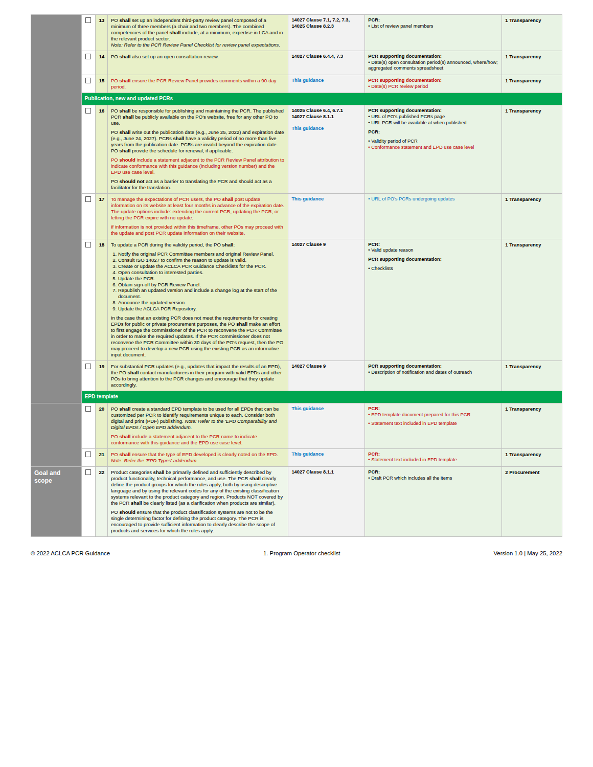| | | 13 | PO shall set up an independent third-party review panel composed of a minimum of three members (a chair and two members). The combined competencies of the panel shall include, at a minimum, expertise in LCA and in the relevant product sector. Note: Refer to the PCR Review Panel Checklist for review panel expectations. | 14027 Clause 7.1, 7.2, 7.3, 14025 Clause 8.2.3 | PCR: List of review panel members | 1 Transparency |
| | 14 | PO shall also set up an open consultation review. | 14027 Clause 6.4.4, 7.3 | PCR supporting documentation: Date(s) open consultation period(s) announced, where/how; aggregated comments spreadsheet | 1 Transparency |
| | 15 | PO shall ensure the PCR Review Panel provides comments within a 90-day period. | This guidance | PCR supporting documentation: Date(s) PCR review period | 1 Transparency |
| Publication, new and updated PCRs |
| | 16 | PO shall be responsible for publishing and maintaining the PCR. The published PCR shall be publicly available on the PO's website, free for any other PO to use. PO shall write out the publication date (e.g., June 25, 2022) and expiration date (e.g., June 24, 2027). PCRs shall have a validity period of no more than five years from the publication date. PCRs are invalid beyond the expiration date. PO shall provide the schedule for renewal, if applicable. PO should include a statement adjacent to the PCR Review Panel attribution to indicate conformance with this guidance (including version number) and the EPD use case level. PO should not act as a barrier to translating the PCR and should act as a facilitator for the translation. | 14025 Clause 6.4, 6.7.1 14027 Clause 8.1.1 This guidance | PCR supporting documentation: URL of PO's published PCRs page URL PCR will be available at when published PCR: Validity period of PCR Conformance statement and EPD use case level | 1 Transparency |
| | 17 | To manage the expectations of PCR users, the PO shall post update information on its website at least four months in advance of the expiration date. The update options include: extending the current PCR, updating the PCR, or letting the PCR expire with no update. If information is not provided within this timeframe, other POs may proceed with the update and post PCR update information on their website. | This guidance | URL of PO's PCRs undergoing updates | 1 Transparency |
| | 18 | To update a PCR during the validity period, the PO shall : Notify the original PCR Committee members and original Review Panel. Consult ISO 14027 to confirm the reason to update is valid. Create or update the ACLCA PCR Guidance Checklists for the PCR. Open consultation to interested parties. Update the PCR. Obtain sign-off by PCR Review Panel. Republish an updated version and include a change log at the start of the document. Announce the updated version. Update the ACLCA PCR Repository. In the case that an existing PCR does not meet the requirements for creating EPDs for public or private procurement purposes, the PO shall make an effort to first engage the commissioner of the PCR to reconvene the PCR Committee in order to make the required updates. If the PCR commissioner does not reconvene the PCR Committee within 30 days of the PO's request, then the PO may proceed to develop a new PCR using the existing PCR as an informative input document. | 14027 Clause 9 | PCR: Valid update reason PCR supporting documentation: Checklists | 1 Transparency |
| | 19 | For substantial PCR updates (e.g., updates that impact the results of an EPD), the PO shall contact manufacturers in their program with valid EPDs and other POs to bring attention to the PCR changes and encourage that they update accordingly. | 14027 Clause 9 | PCR supporting documentation: Description of notification and dates of outreach | 1 Transparency |
| EPD template |
| | | 20 | PO shall create a standard EPD template to be used for all EPDs that can be customized per PCR to identify requirements unique to each. Consider both digital and print (PDF) publishing. Note: Refer to the 'EPD Comparability and Digital EPDs / Open EPD addendum. PO shall include a statement adjacent to the PCR name to indicate conformance with this guidance and the EPD use case level. | This guidance | PCR: EPD template document prepared for this PCR Statement text included in EPD template | 1 Transparency |
| | 21 | PO shall ensure that the type of EPD developed is clearly noted on the EPD. Note: Refer the 'EPD Types' addendum. | This guidance | PCR: Statement text included in EPD template | 1 Transparency |
| Goal and scope | | 22 | Product categories shall be primarily defined and sufficiently described by product functionality, technical performance, and use. The PCR shall clearly define the product groups for which the rules apply, both by using descriptive language and by using the relevant codes for any of the existing classification systems relevant to the product category and region. Products NOT covered by the PCR shall be clearly listed (as a clarification when products are similar). PO should ensure that the product classification systems are not to be the single determining factor for defining the product category. The PCR is encouraged to provide sufficient information to clearly describe the scope of products and services for which the rules apply. | 14027 Clause 8.1.1 | PCR: Draft PCR which includes all the items | 2 Procurement |
© 2022 ACLCA PCR Guidance
1. Program Operator checklist
Version 1.0 | May 25, 2022